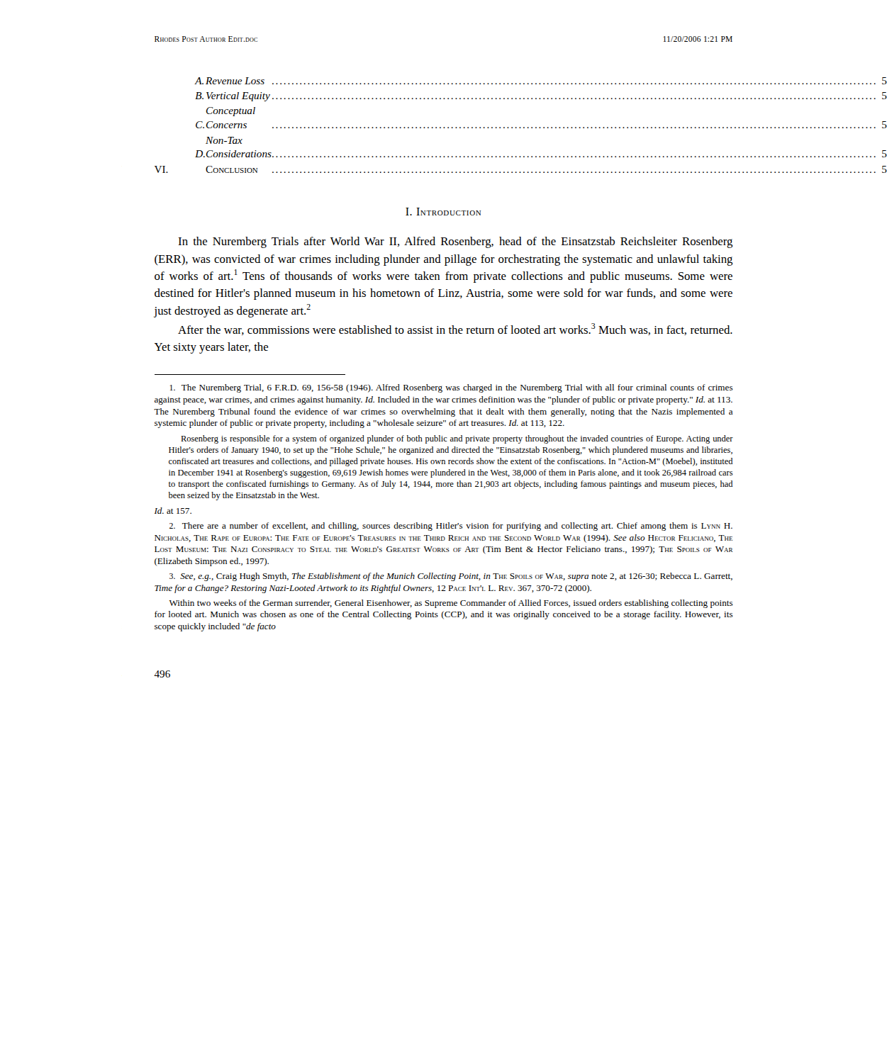Rhodes Post Author Edit.doc 11/20/2006 1:21 PM
| | A. | Revenue Loss | | 521 |
| | B. | Vertical Equity | | 521 |
| | C. | Conceptual Concerns | | 522 |
| | D. | Non-Tax Considerations | | 523 |
| VI. | | Conclusion | | 524 |
I. Introduction
In the Nuremberg Trials after World War II, Alfred Rosenberg, head of the Einsatzstab Reichsleiter Rosenberg (ERR), was convicted of war crimes including plunder and pillage for orchestrating the systematic and unlawful taking of works of art.1 Tens of thousands of works were taken from private collections and public museums. Some were destined for Hitler's planned museum in his hometown of Linz, Austria, some were sold for war funds, and some were just destroyed as degenerate art.2
After the war, commissions were established to assist in the return of looted art works.3 Much was, in fact, returned. Yet sixty years later, the
1. The Nuremberg Trial, 6 F.R.D. 69, 156-58 (1946). Alfred Rosenberg was charged in the Nuremberg Trial with all four criminal counts of crimes against peace, war crimes, and crimes against humanity. Id. Included in the war crimes definition was the "plunder of public or private property." Id. at 113. The Nuremberg Tribunal found the evidence of war crimes so overwhelming that it dealt with them generally, noting that the Nazis implemented a systemic plunder of public or private property, including a "wholesale seizure" of art treasures. Id. at 113, 122.
Rosenberg is responsible for a system of organized plunder of both public and private property throughout the invaded countries of Europe. Acting under Hitler's orders of January 1940, to set up the "Hohe Schule," he organized and directed the "Einsatzstab Rosenberg," which plundered museums and libraries, confiscated art treasures and collections, and pillaged private houses. His own records show the extent of the confiscations. In "Action-M" (Moebel), instituted in December 1941 at Rosenberg's suggestion, 69,619 Jewish homes were plundered in the West, 38,000 of them in Paris alone, and it took 26,984 railroad cars to transport the confiscated furnishings to Germany. As of July 14, 1944, more than 21,903 art objects, including famous paintings and museum pieces, had been seized by the Einsatzstab in the West.
Id. at 157.
2. There are a number of excellent, and chilling, sources describing Hitler's vision for purifying and collecting art. Chief among them is Lynn H. Nicholas, The Rape of Europa: The Fate of Europe's Treasures in the Third Reich and the Second World War (1994). See also Hector Feliciano, The Lost Museum: The Nazi Conspiracy to Steal the World's Greatest Works of Art (Tim Bent & Hector Feliciano trans., 1997); The Spoils of War (Elizabeth Simpson ed., 1997).
3. See, e.g., Craig Hugh Smyth, The Establishment of the Munich Collecting Point, in The Spoils of War, supra note 2, at 126-30; Rebecca L. Garrett, Time for a Change? Restoring Nazi-Looted Artwork to its Rightful Owners, 12 Pace Int'l L. Rev. 367, 370-72 (2000).
Within two weeks of the German surrender, General Eisenhower, as Supreme Commander of Allied Forces, issued orders establishing collecting points for looted art. Munich was chosen as one of the Central Collecting Points (CCP), and it was originally conceived to be a storage facility. However, its scope quickly included "de facto
496